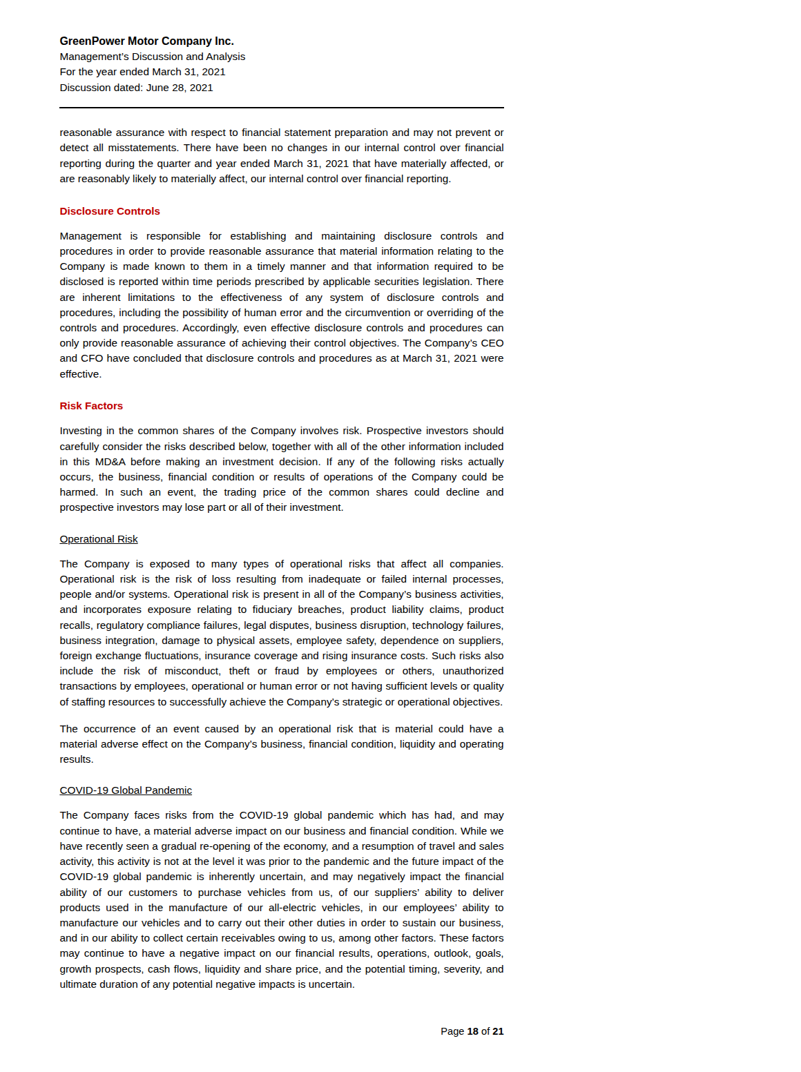GreenPower Motor Company Inc.
Management’s Discussion and Analysis
For the year ended March 31, 2021
Discussion dated: June 28, 2021
reasonable assurance with respect to financial statement preparation and may not prevent or detect all misstatements. There have been no changes in our internal control over financial reporting during the quarter and year ended March 31, 2021 that have materially affected, or are reasonably likely to materially affect, our internal control over financial reporting.
Disclosure Controls
Management is responsible for establishing and maintaining disclosure controls and procedures in order to provide reasonable assurance that material information relating to the Company is made known to them in a timely manner and that information required to be disclosed is reported within time periods prescribed by applicable securities legislation. There are inherent limitations to the effectiveness of any system of disclosure controls and procedures, including the possibility of human error and the circumvention or overriding of the controls and procedures. Accordingly, even effective disclosure controls and procedures can only provide reasonable assurance of achieving their control objectives. The Company’s CEO and CFO have concluded that disclosure controls and procedures as at March 31, 2021 were effective.
Risk Factors
Investing in the common shares of the Company involves risk. Prospective investors should carefully consider the risks described below, together with all of the other information included in this MD&A before making an investment decision. If any of the following risks actually occurs, the business, financial condition or results of operations of the Company could be harmed. In such an event, the trading price of the common shares could decline and prospective investors may lose part or all of their investment.
Operational Risk
The Company is exposed to many types of operational risks that affect all companies. Operational risk is the risk of loss resulting from inadequate or failed internal processes, people and/or systems. Operational risk is present in all of the Company’s business activities, and incorporates exposure relating to fiduciary breaches, product liability claims, product recalls, regulatory compliance failures, legal disputes, business disruption, technology failures, business integration, damage to physical assets, employee safety, dependence on suppliers, foreign exchange fluctuations, insurance coverage and rising insurance costs. Such risks also include the risk of misconduct, theft or fraud by employees or others, unauthorized transactions by employees, operational or human error or not having sufficient levels or quality of staffing resources to successfully achieve the Company’s strategic or operational objectives.
The occurrence of an event caused by an operational risk that is material could have a material adverse effect on the Company’s business, financial condition, liquidity and operating results.
COVID-19 Global Pandemic
The Company faces risks from the COVID-19 global pandemic which has had, and may continue to have, a material adverse impact on our business and financial condition. While we have recently seen a gradual re-opening of the economy, and a resumption of travel and sales activity, this activity is not at the level it was prior to the pandemic and the future impact of the COVID-19 global pandemic is inherently uncertain, and may negatively impact the financial ability of our customers to purchase vehicles from us, of our suppliers’ ability to deliver products used in the manufacture of our all-electric vehicles, in our employees’ ability to manufacture our vehicles and to carry out their other duties in order to sustain our business, and in our ability to collect certain receivables owing to us, among other factors. These factors may continue to have a negative impact on our financial results, operations, outlook, goals, growth prospects, cash flows, liquidity and share price, and the potential timing, severity, and ultimate duration of any potential negative impacts is uncertain.
Page 18 of 21